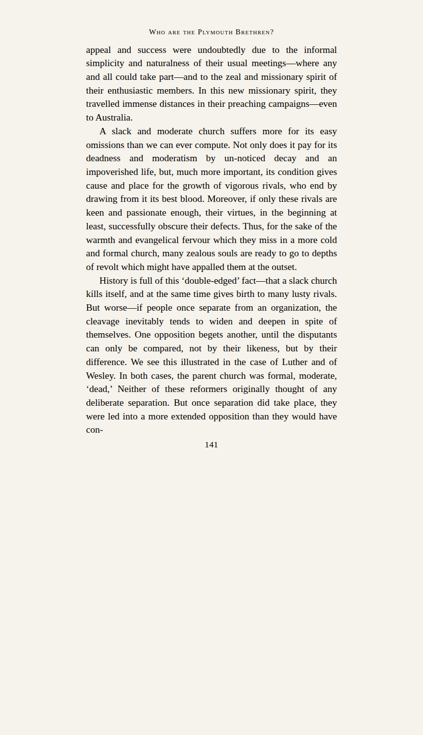Who are the Plymouth Brethren?
appeal and success were undoubtedly due to the informal simplicity and naturalness of their usual meetings—where any and all could take part—and to the zeal and missionary spirit of their enthusiastic members. In this new missionary spirit, they travelled immense distances in their preaching campaigns—even to Australia.
A slack and moderate church suffers more for its easy omissions than we can ever compute. Not only does it pay for its deadness and moderatism by un-noticed decay and an impoverished life, but, much more important, its condition gives cause and place for the growth of vigorous rivals, who end by drawing from it its best blood. Moreover, if only these rivals are keen and passionate enough, their virtues, in the beginning at least, successfully obscure their defects. Thus, for the sake of the warmth and evangelical fervour which they miss in a more cold and formal church, many zealous souls are ready to go to depths of revolt which might have appalled them at the outset.
History is full of this ‘double-edged’ fact—that a slack church kills itself, and at the same time gives birth to many lusty rivals. But worse—if people once separate from an organization, the cleavage inevitably tends to widen and deepen in spite of themselves. One opposition begets another, until the disputants can only be compared, not by their likeness, but by their difference. We see this illustrated in the case of Luther and of Wesley. In both cases, the parent church was formal, moderate, ‘dead,’ Neither of these reformers originally thought of any deliberate separation. But once separation did take place, they were led into a more extended opposition than they would have con-
141